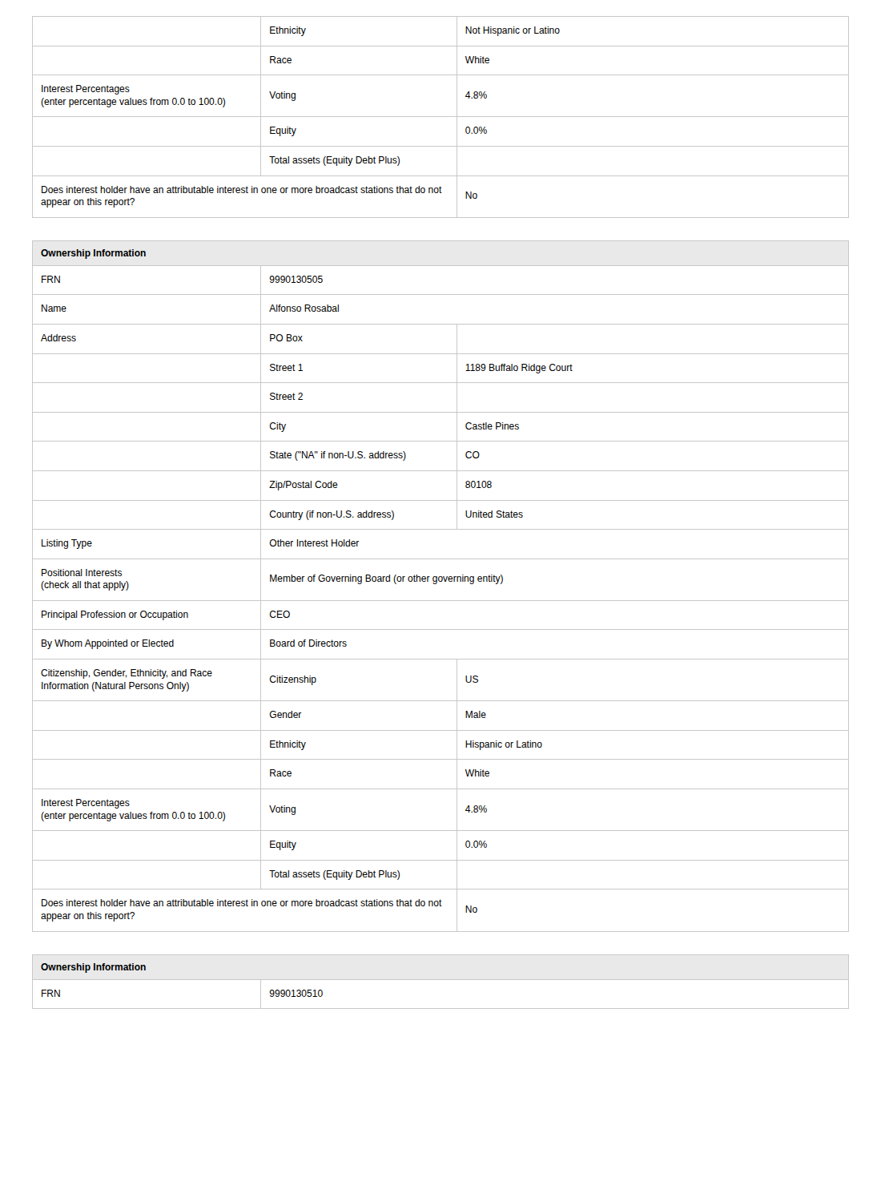| | Ethnicity | Not Hispanic or Latino |
| | Race | White |
| Interest Percentages (enter percentage values from 0.0 to 100.0) | Voting | 4.8% |
| | Equity | 0.0% |
| | Total assets (Equity Debt Plus) | |
| Does interest holder have an attributable interest in one or more broadcast stations that do not appear on this report? | No |
Ownership Information
| FRN | 9990130505 |
| Name | Alfonso Rosabal |
| Address | PO Box | |
| | Street 1 | 1189 Buffalo Ridge Court |
| | Street 2 | |
| | City | Castle Pines |
| | State ("NA" if non-U.S. address) | CO |
| | Zip/Postal Code | 80108 |
| | Country (if non-U.S. address) | United States |
| Listing Type | Other Interest Holder |
| Positional Interests (check all that apply) | Member of Governing Board (or other governing entity) |
| Principal Profession or Occupation | CEO |
| By Whom Appointed or Elected | Board of Directors |
| Citizenship, Gender, Ethnicity, and Race Information (Natural Persons Only) | Citizenship | US |
| | Gender | Male |
| | Ethnicity | Hispanic or Latino |
| | Race | White |
| Interest Percentages (enter percentage values from 0.0 to 100.0) | Voting | 4.8% |
| | Equity | 0.0% |
| | Total assets (Equity Debt Plus) | |
| Does interest holder have an attributable interest in one or more broadcast stations that do not appear on this report? | No |
Ownership Information
| FRN | 9990130510 |